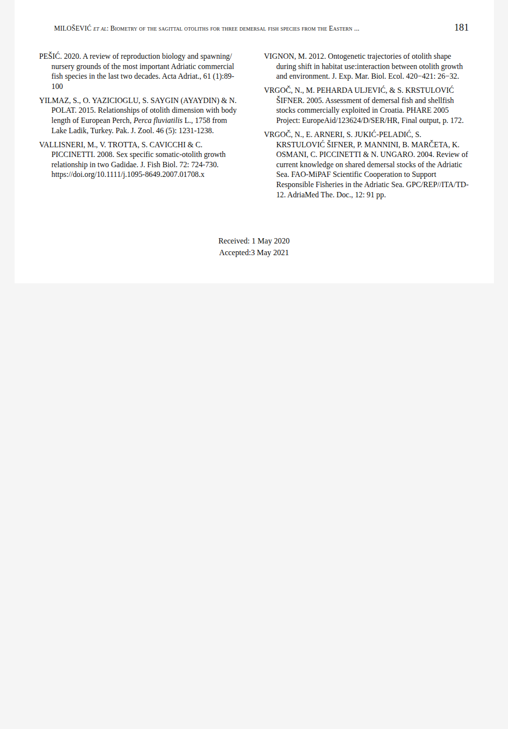MILOŠEVIĆ et al: Biometry of the sagittal otoliths for three demersal fish species from the Eastern ... 181
PEŠIĆ. 2020. A review of reproduction biology and spawning/ nursery grounds of the most important Adriatic commercial fish species in the last two decades. Acta Adriat., 61 (1):89-100
YILMAZ, S., O. YAZICIOGLU, S. SAYGIN (AYAYDIN) & N. POLAT. 2015. Relationships of otolith dimension with body length of European Perch, Perca fluviatilis L., 1758 from Lake Ladik, Turkey. Pak. J. Zool. 46 (5): 1231-1238.
VALLISNERI, M., V. TROTTA, S. CAVICCHI & C. PICCINETTI. 2008. Sex specific somatic-otolith growth relationship in two Gadidae. J. Fish Biol. 72: 724-730. https://doi.org/10.1111/j.1095-8649.2007.01708.x
VIGNON, M. 2012. Ontogenetic trajectories of otolith shape during shift in habitat use:interaction between otolith growth and environment. J. Exp. Mar. Biol. Ecol. 420−421: 26−32.
VRGOČ, N., M. PEHARDA ULJEVIĆ, & S. KRSTULOVIĆ ŠIFNER. 2005. Assessment of demersal fish and shellfish stocks commercially exploited in Croatia. PHARE 2005 Project: EuropeAid/123624/D/SER/HR, Final output, p. 172.
VRGOČ, N., E. ARNERI, S. JUKIĆ-PELADIĆ, S. KRSTULOVIĆ ŠIFNER, P. MANNINI, B. MARČETA, K. OSMANI, C. PICCINETTI & N. UNGARO. 2004. Review of current knowledge on shared demersal stocks of the Adriatic Sea. FAO-MiPAF Scientific Cooperation to Support Responsible Fisheries in the Adriatic Sea. GPC/REP//ITA/TD-12. AdriaMed The. Doc., 12: 91 pp.
Received: 1 May 2020
Accepted:3 May 2021